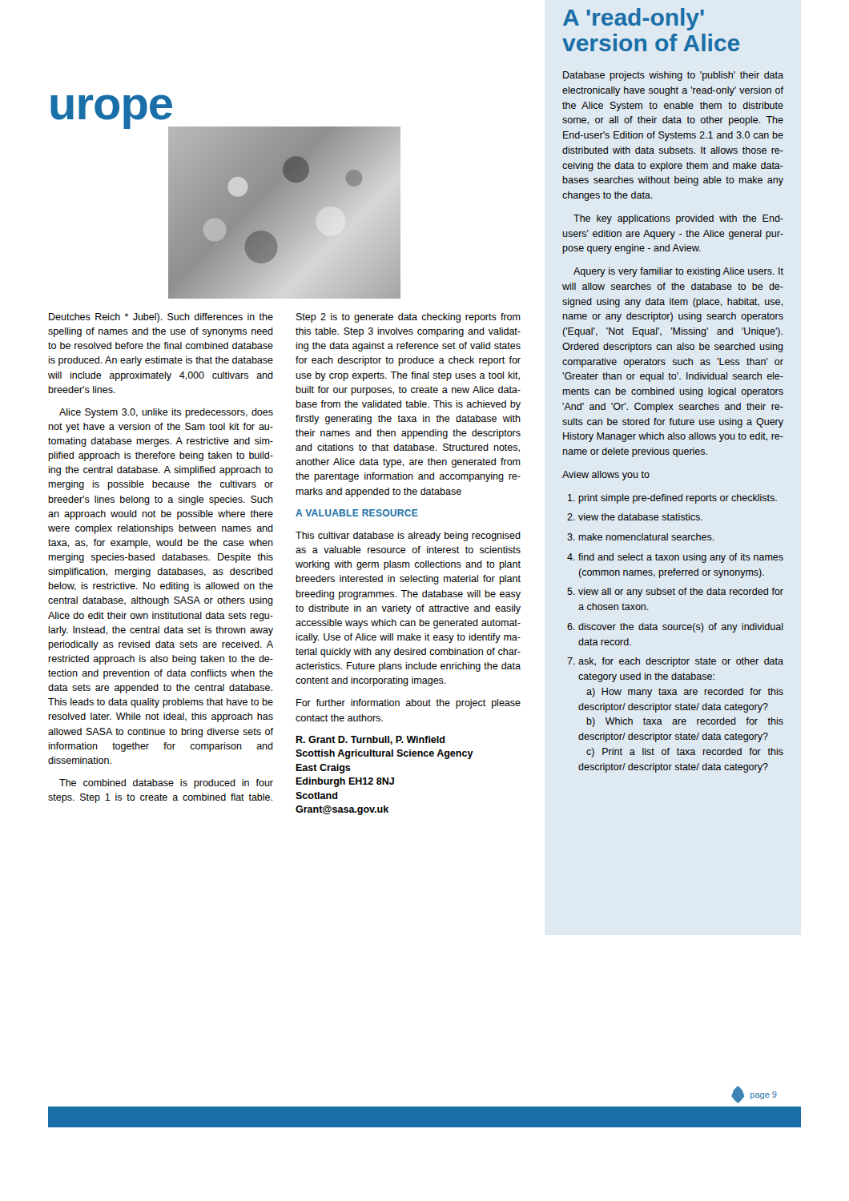urope
Deutches Reich * Jubel). Such differences in the spelling of names and the use of synonyms need to be resolved before the final combined database is produced. An early estimate is that the database will include approximately 4,000 cultivars and breeder's lines.
Alice System 3.0, unlike its predecessors, does not yet have a version of the Sam tool kit for automating database merges. A restrictive and simplified approach is therefore being taken to building the central database. A simplified approach to merging is possible because the cultivars or breeder's lines belong to a single species. Such an approach would not be possible where there were complex relationships between names and taxa, as, for example, would be the case when merging species-based databases. Despite this simplification, merging databases, as described below, is restrictive. No editing is allowed on the central database, although SASA or others using Alice do edit their own institutional data sets regularly. Instead, the central data set is thrown away periodically as revised data sets are received. A restricted approach is also being taken to the detection and prevention of data conflicts when the data sets are appended to the central database. This leads to data quality problems that have to be resolved later. While not ideal, this approach has allowed SASA to continue to bring diverse sets of information together for comparison and dissemination.
The combined database is produced in four steps. Step 1 is to create a combined flat table. Step 2 is to generate data checking reports from this table. Step 3 involves comparing and validating the data against a reference set of valid states for each descriptor to produce a check report for use by crop experts. The final step uses a tool kit, built for our purposes, to create a new Alice database from the validated table. This is achieved by firstly generating the taxa in the database with their names and then appending the descriptors and citations to that database. Structured notes, another Alice data type, are then generated from the parentage information and accompanying remarks and appended to the database
A VALUABLE RESOURCE
This cultivar database is already being recognised as a valuable resource of interest to scientists working with germ plasm collections and to plant breeders interested in selecting material for plant breeding programmes. The database will be easy to distribute in an variety of attractive and easily accessible ways which can be generated automatically. Use of Alice will make it easy to identify material quickly with any desired combination of characteristics. Future plans include enriching the data content and incorporating images.
For further information about the project please contact the authors.
R. Grant D. Turnbull, P. Winfield
Scottish Agricultural Science Agency
East Craigs
Edinburgh EH12 8NJ
Scotland
Grant@sasa.gov.uk
A 'read-only' version of Alice
Database projects wishing to 'publish' their data electronically have sought a 'read-only' version of the Alice System to enable them to distribute some, or all of their data to other people. The End-user's Edition of Systems 2.1 and 3.0 can be distributed with data subsets. It allows those receiving the data to explore them and make databases searches without being able to make any changes to the data.
The key applications provided with the End-users' edition are Aquery - the Alice general purpose query engine - and Aview.
Aquery is very familiar to existing Alice users. It will allow searches of the database to be designed using any data item (place, habitat, use, name or any descriptor) using search operators ('Equal', 'Not Equal', 'Missing' and 'Unique'). Ordered descriptors can also be searched using comparative operators such as 'Less than' or 'Greater than or equal to'. Individual search elements can be combined using logical operators 'And' and 'Or'. Complex searches and their results can be stored for future use using a Query History Manager which also allows you to edit, rename or delete previous queries.
Aview allows you to
print simple pre-defined reports or checklists.
view the database statistics.
make nomenclatural searches.
find and select a taxon using any of its names (common names, preferred or synonyms).
view all or any subset of the data recorded for a chosen taxon.
discover the data source(s) of any individual data record.
ask, for each descriptor state or other data category used in the database: a) How many taxa are recorded for this descriptor/ descriptor state/ data category? b) Which taxa are recorded for this descriptor/ descriptor state/ data category? c) Print a list of taxa recorded for this descriptor/ descriptor state/ data category?
page 9